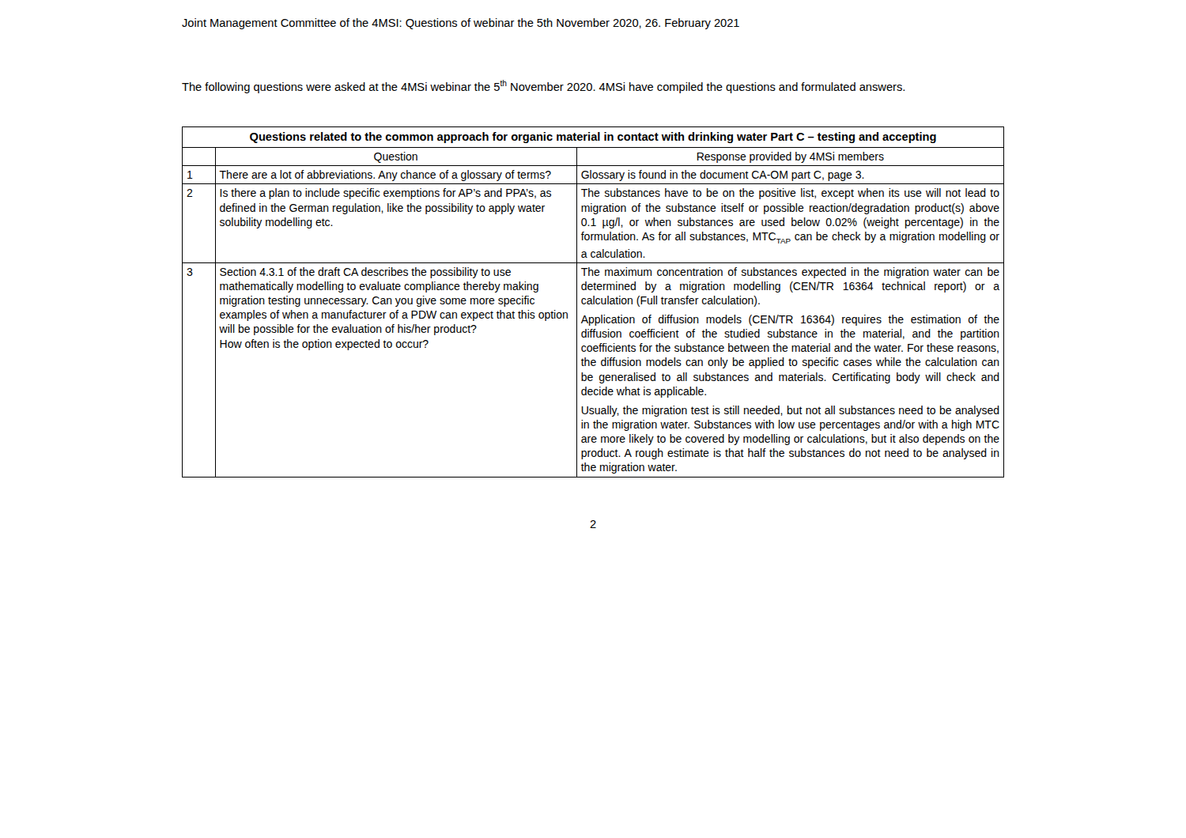Joint Management Committee of the 4MSI: Questions of webinar the 5th November 2020, 26. February 2021
The following questions were asked at the 4MSi webinar the 5th November 2020. 4MSi have compiled the questions and formulated answers.
| Questions related to the common approach for organic material in contact with drinking water Part C – testing and accepting |
| | Question | Response provided by 4MSi members |
| 1 | There are a lot of abbreviations. Any chance of a glossary of terms? | Glossary is found in the document CA-OM part C, page 3. |
| 2 | Is there a plan to include specific exemptions for AP’s and PPA’s, as defined in the German regulation, like the possibility to apply water solubility modelling etc. | The substances have to be on the positive list, except when its use will not lead to migration of the substance itself or possible reaction/degradation product(s) above 0.1 µg/l, or when substances are used below 0.02% (weight percentage) in the formulation. As for all substances, MTC TAP can be check by a migration modelling or a calculation. |
| 3 | Section 4.3.1 of the draft CA describes the possibility to use mathematically modelling to evaluate compliance thereby making migration testing unnecessary. Can you give some more specific examples of when a manufacturer of a PDW can expect that this option will be possible for the evaluation of his/her product? How often is the option expected to occur? | The maximum concentration of substances expected in the migration water can be determined by a migration modelling (CEN/TR 16364 technical report) or a calculation (Full transfer calculation). Application of diffusion models (CEN/TR 16364) requires the estimation of the diffusion coefficient of the studied substance in the material, and the partition coefficients for the substance between the material and the water. For these reasons, the diffusion models can only be applied to specific cases while the calculation can be generalised to all substances and materials. Certificating body will check and decide what is applicable. Usually, the migration test is still needed, but not all substances need to be analysed in the migration water. Substances with low use percentages and/or with a high MTC are more likely to be covered by modelling or calculations, but it also depends on the product. A rough estimate is that half the substances do not need to be analysed in the migration water. |
2